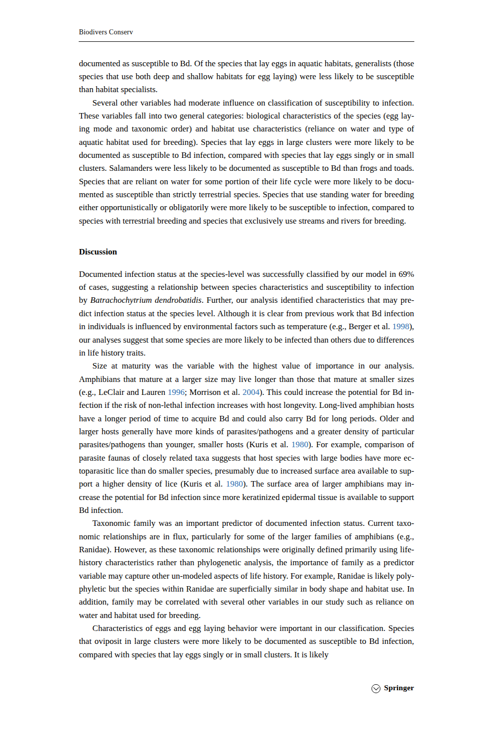Biodivers Conserv
documented as susceptible to Bd. Of the species that lay eggs in aquatic habitats, generalists (those species that use both deep and shallow habitats for egg laying) were less likely to be susceptible than habitat specialists.
Several other variables had moderate influence on classification of susceptibility to infection. These variables fall into two general categories: biological characteristics of the species (egg laying mode and taxonomic order) and habitat use characteristics (reliance on water and type of aquatic habitat used for breeding). Species that lay eggs in large clusters were more likely to be documented as susceptible to Bd infection, compared with species that lay eggs singly or in small clusters. Salamanders were less likely to be documented as susceptible to Bd than frogs and toads. Species that are reliant on water for some portion of their life cycle were more likely to be documented as susceptible than strictly terrestrial species. Species that use standing water for breeding either opportunistically or obligatorily were more likely to be susceptible to infection, compared to species with terrestrial breeding and species that exclusively use streams and rivers for breeding.
Discussion
Documented infection status at the species-level was successfully classified by our model in 69% of cases, suggesting a relationship between species characteristics and susceptibility to infection by Batrachochytrium dendrobatidis. Further, our analysis identified characteristics that may predict infection status at the species level. Although it is clear from previous work that Bd infection in individuals is influenced by environmental factors such as temperature (e.g., Berger et al. 1998), our analyses suggest that some species are more likely to be infected than others due to differences in life history traits.
Size at maturity was the variable with the highest value of importance in our analysis. Amphibians that mature at a larger size may live longer than those that mature at smaller sizes (e.g., LeClair and Lauren 1996; Morrison et al. 2004). This could increase the potential for Bd infection if the risk of non-lethal infection increases with host longevity. Long-lived amphibian hosts have a longer period of time to acquire Bd and could also carry Bd for long periods. Older and larger hosts generally have more kinds of parasites/pathogens and a greater density of particular parasites/pathogens than younger, smaller hosts (Kuris et al. 1980). For example, comparison of parasite faunas of closely related taxa suggests that host species with large bodies have more ectoparasitic lice than do smaller species, presumably due to increased surface area available to support a higher density of lice (Kuris et al. 1980). The surface area of larger amphibians may increase the potential for Bd infection since more keratinized epidermal tissue is available to support Bd infection.
Taxonomic family was an important predictor of documented infection status. Current taxonomic relationships are in flux, particularly for some of the larger families of amphibians (e.g., Ranidae). However, as these taxonomic relationships were originally defined primarily using life-history characteristics rather than phylogenetic analysis, the importance of family as a predictor variable may capture other un-modeled aspects of life history. For example, Ranidae is likely polyphyletic but the species within Ranidae are superficially similar in body shape and habitat use. In addition, family may be correlated with several other variables in our study such as reliance on water and habitat used for breeding.
Characteristics of eggs and egg laying behavior were important in our classification. Species that oviposit in large clusters were more likely to be documented as susceptible to Bd infection, compared with species that lay eggs singly or in small clusters. It is likely
Springer